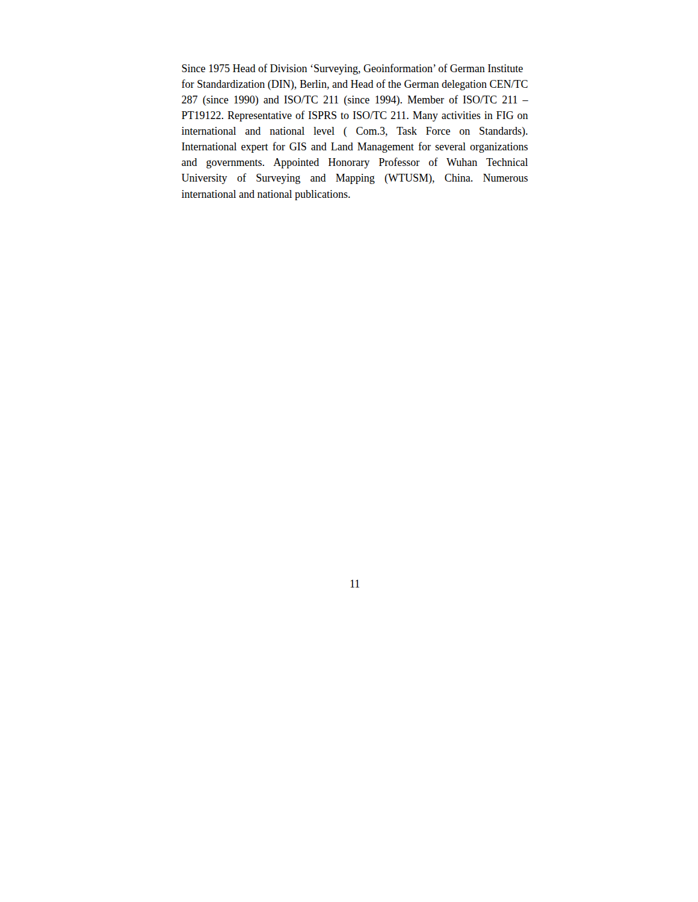Since 1975 Head of Division ‘Surveying, Geoinformation’ of German Institute
for Standardization (DIN), Berlin, and Head of the German delegation CEN/TC 287 (since 1990) and ISO/TC 211 (since 1994). Member of ISO/TC 211 –PT19122. Representative of ISPRS to ISO/TC 211. Many activities in FIG on international and national level ( Com.3, Task Force on Standards). International expert for GIS and Land Management for several organizations and governments. Appointed Honorary Professor of Wuhan Technical University of Surveying and Mapping (WTUSM), China. Numerous international and national publications.
11